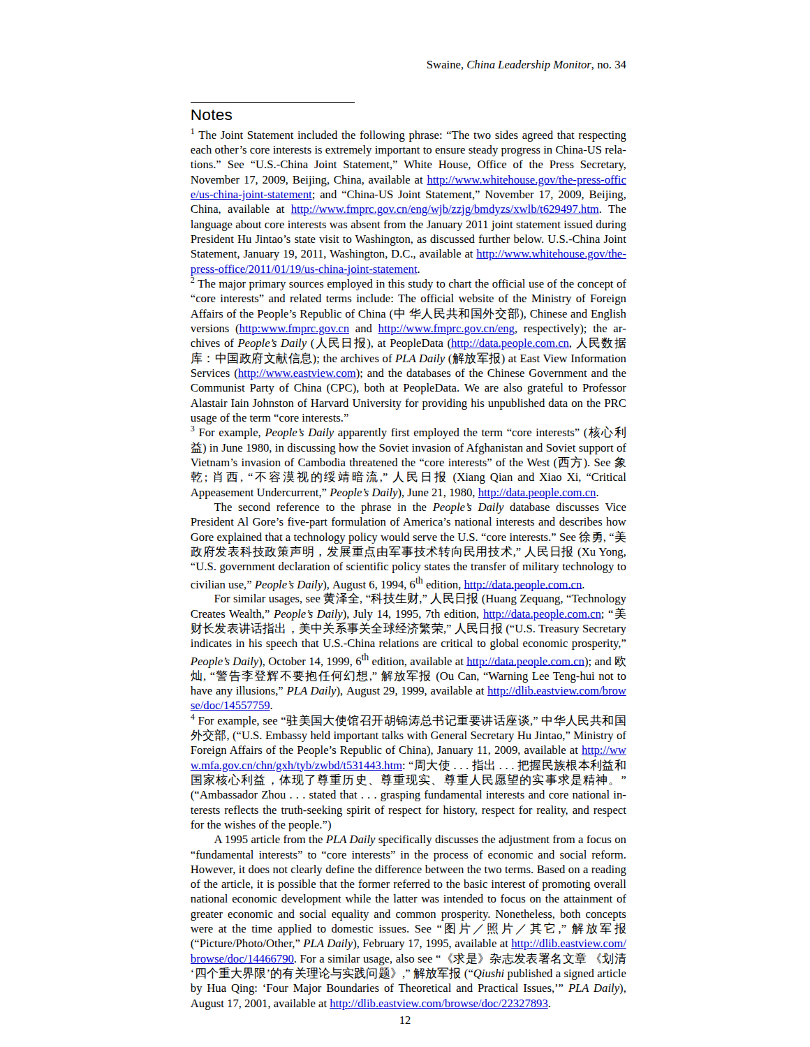Swaine, China Leadership Monitor, no. 34
Notes
1 The Joint Statement included the following phrase: “The two sides agreed that respecting each other’s core interests is extremely important to ensure steady progress in China-US relations.” See “U.S.-China Joint Statement,” White House, Office of the Press Secretary, November 17, 2009, Beijing, China, available at http://www.whitehouse.gov/the-press-office/us-china-joint-statement; and “China-US Joint Statement,” November 17, 2009, Beijing, China, available at http://www.fmprc.gov.cn/eng/wjb/zzjg/bmdyzs/xwlb/t629497.htm. The language about core interests was absent from the January 2011 joint statement issued during President Hu Jintao’s state visit to Washington, as discussed further below. U.S.-China Joint Statement, January 19, 2011, Washington, D.C., available at http://www.whitehouse.gov/the-press-office/2011/01/19/us-china-joint-statement.
2 The major primary sources employed in this study to chart the official use of the concept of “core interests” and related terms include: The official website of the Ministry of Foreign Affairs of the People’s Republic of China (中 华人民共和国外交部), Chinese and English versions (http:www.fmprc.gov.cn and http://www.fmprc.gov.cn/eng, respectively); the archives of People’s Daily (人民日报), at PeopleData (http://data.people.com.cn, 人民数据库：中国政府文献信息); the archives of PLA Daily (解放军报) at East View Information Services (http://www.eastview.com); and the databases of the Chinese Government and the Communist Party of China (CPC), both at PeopleData. We are also grateful to Professor Alastair Iain Johnston of Harvard University for providing his unpublished data on the PRC usage of the term “core interests.”
3 For example, People’s Daily apparently first employed the term “core interests” (核心利益) in June 1980, in discussing how the Soviet invasion of Afghanistan and Soviet support of Vietnam’s invasion of Cambodia threatened the “core interests” of the West (西方). See 象乾; 肖西, “不容漠视的绥靖暗流,” 人民日报 (Xiang Qian and Xiao Xi, “Critical Appeasement Undercurrent,” People’s Daily), June 21, 1980, http://data.people.com.cn.
The second reference to the phrase in the People’s Daily database discusses Vice President Al Gore’s five-part formulation of America’s national interests and describes how Gore explained that a technology policy would serve the U.S. “core interests.” See 徐勇, “美政府发表科技政策声明，发展重点由军事技术转向民用技术,” 人民日报 (Xu Yong, “U.S. government declaration of scientific policy states the transfer of military technology to civilian use,” People’s Daily), August 6, 1994, 6th edition, http://data.people.com.cn.
For similar usages, see 黄泽全, “科技生财,” 人民日报 (Huang Zequang, “Technology Creates Wealth,” People’s Daily), July 14, 1995, 7th edition, http://data.people.com.cn; “美财长发表讲话指出，美中关系事关全球经济繁荣,” 人民日报 (“U.S. Treasury Secretary indicates in his speech that U.S.-China relations are critical to global economic prosperity,” People’s Daily), October 14, 1999, 6th edition, available at http://data.people.com.cn); and 欧灿, “警告李登辉不要抱任何幻想,” 解放军报 (Ou Can, “Warning Lee Teng-hui not to have any illusions,” PLA Daily), August 29, 1999, available at http://dlib.eastview.com/browse/doc/14557759.
4 For example, see “驻美国大使馆召开胡锦涛总书记重要讲话座谈,” 中华人民共和国外交部, (“U.S. Embassy held important talks with General Secretary Hu Jintao,” Ministry of Foreign Affairs of the People’s Republic of China), January 11, 2009, available at http://www.mfa.gov.cn/chn/gxh/tyb/zwbd/t531443.htm: “周大使 . . . 指出 . . . 把握民族根本利益和国家核心利益，体现了尊重历史、尊重现实、尊重人民愿望的实事求是精神。” (“Ambassador Zhou . . . stated that . . . grasping fundamental interests and core national interests reflects the truth-seeking spirit of respect for history, respect for reality, and respect for the wishes of the people.”)
A 1995 article from the PLA Daily specifically discusses the adjustment from a focus on “fundamental interests” to “core interests” in the process of economic and social reform. However, it does not clearly define the difference between the two terms. Based on a reading of the article, it is possible that the former referred to the basic interest of promoting overall national economic development while the latter was intended to focus on the attainment of greater economic and social equality and common prosperity. Nonetheless, both concepts were at the time applied to domestic issues. See “图片／照片／其它,” 解放军报 (“Picture/Photo/Other,” PLA Daily), February 17, 1995, available at http://dlib.eastview.com/browse/doc/14466790. For a similar usage, also see “《求是》杂志发表署名文章 《划清‘四个重大界限’的有关理论与实践问题》,” 解放军报 (“Qiushi published a signed article by Hua Qing: ‘Four Major Boundaries of Theoretical and Practical Issues,’” PLA Daily), August 17, 2001, available at http://dlib.eastview.com/browse/doc/22327893.
12